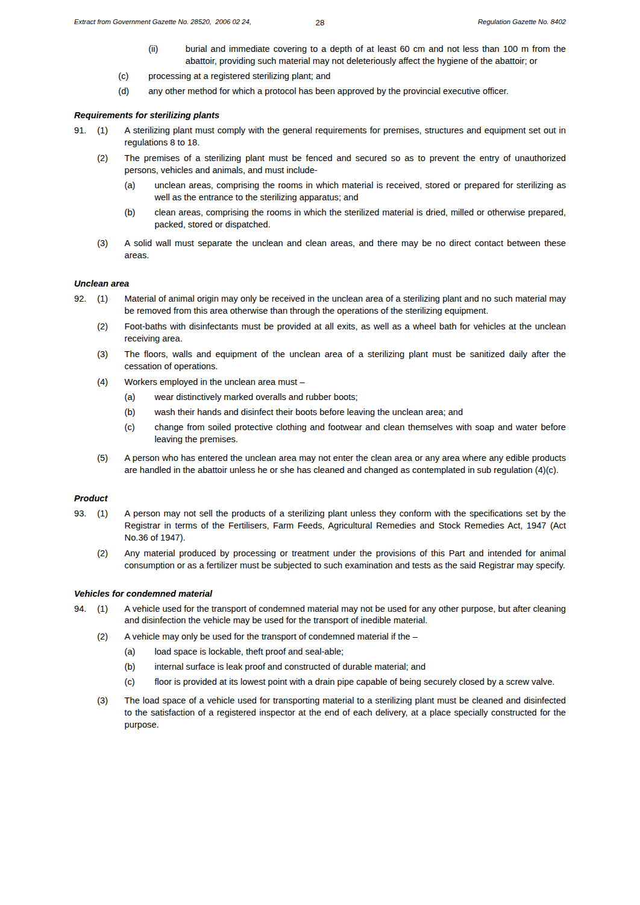Extract from Government Gazette No. 28520, 2006 02 24,
28
Regulation Gazette No. 8402
(ii)
burial and immediate covering to a depth of at least 60 cm and not less than 100 m from the abattoir, providing such material may not deleteriously affect the hygiene of the abattoir; or
(c)
processing at a registered sterilizing plant; and
(d)
any other method for which a protocol has been approved by the provincial executive officer.
Requirements for sterilizing plants
91.
(1)
A sterilizing plant must comply with the general requirements for premises, structures and equipment set out in regulations 8 to 18.
(2)
The premises of a sterilizing plant must be fenced and secured so as to prevent the entry of unauthorized persons, vehicles and animals, and must include-
(a)
unclean areas, comprising the rooms in which material is received, stored or prepared for sterilizing as well as the entrance to the sterilizing apparatus; and
(b)
clean areas, comprising the rooms in which the sterilized material is dried, milled or otherwise prepared, packed, stored or dispatched.
(3)
A solid wall must separate the unclean and clean areas, and there may be no direct contact between these areas.
Unclean area
92.
(1)
Material of animal origin may only be received in the unclean area of a sterilizing plant and no such material may be removed from this area otherwise than through the operations of the sterilizing equipment.
(2)
Foot-baths with disinfectants must be provided at all exits, as well as a wheel bath for vehicles at the unclean receiving area.
(3)
The floors, walls and equipment of the unclean area of a sterilizing plant must be sanitized daily after the cessation of operations.
(4)
Workers employed in the unclean area must –
(a)
wear distinctively marked overalls and rubber boots;
(b)
wash their hands and disinfect their boots before leaving the unclean area; and
(c)
change from soiled protective clothing and footwear and clean themselves with soap and water before leaving the premises.
(5)
A person who has entered the unclean area may not enter the clean area or any area where any edible products are handled in the abattoir unless he or she has cleaned and changed as contemplated in sub regulation (4)(c).
Product
93.
(1)
A person may not sell the products of a sterilizing plant unless they conform with the specifications set by the Registrar in terms of the Fertilisers, Farm Feeds, Agricultural Remedies and Stock Remedies Act, 1947 (Act No.36 of 1947).
(2)
Any material produced by processing or treatment under the provisions of this Part and intended for animal consumption or as a fertilizer must be subjected to such examination and tests as the said Registrar may specify.
Vehicles for condemned material
94.
(1)
A vehicle used for the transport of condemned material may not be used for any other purpose, but after cleaning and disinfection the vehicle may be used for the transport of inedible material.
(2)
A vehicle may only be used for the transport of condemned material if the –
(a)
load space is lockable, theft proof and seal-able;
(b)
internal surface is leak proof and constructed of durable material; and
(c)
floor is provided at its lowest point with a drain pipe capable of being securely closed by a screw valve.
(3)
The load space of a vehicle used for transporting material to a sterilizing plant must be cleaned and disinfected to the satisfaction of a registered inspector at the end of each delivery, at a place specially constructed for the purpose.